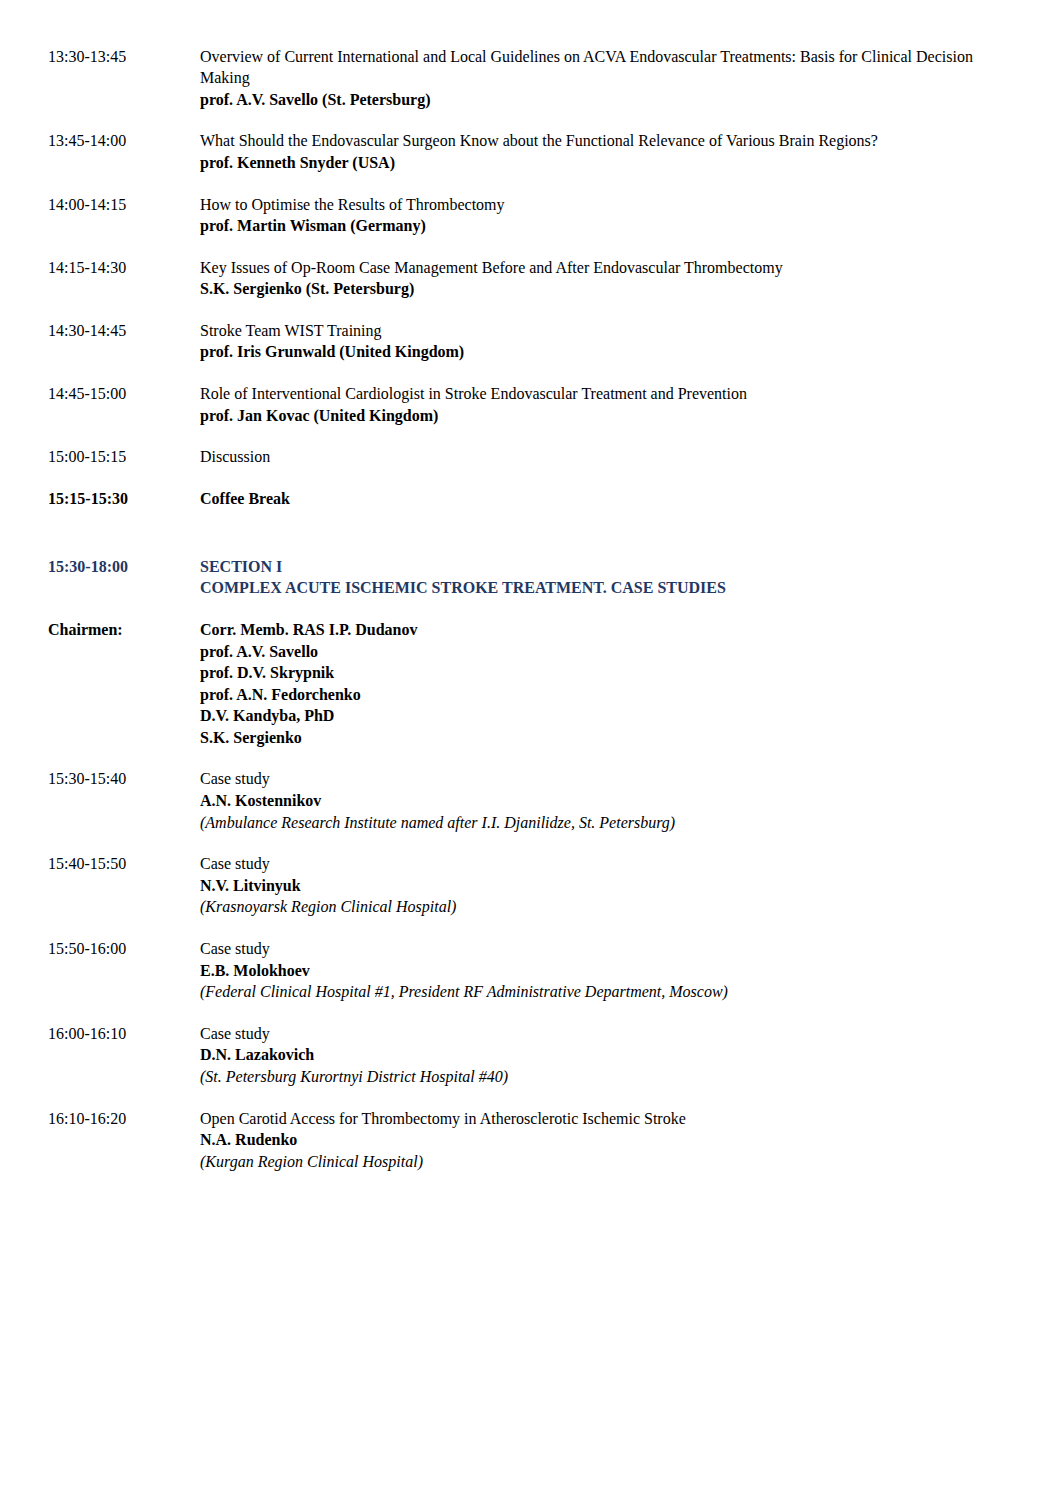| 13:30-13:45 | Overview of Current International and Local Guidelines on ACVA Endovascular Treatments: Basis for Clinical Decision Making prof. A.V. Savello (St. Petersburg) |
| 13:45-14:00 | What Should the Endovascular Surgeon Know about the Functional Relevance of Various Brain Regions? prof. Kenneth Snyder (USA) |
| 14:00-14:15 | How to Optimise the Results of Thrombectomy prof. Martin Wisman (Germany) |
| 14:15-14:30 | Key Issues of Op-Room Case Management Before and After Endovascular Thrombectomy S.K. Sergienko (St. Petersburg) |
| 14:30-14:45 | Stroke Team WIST Training prof. Iris Grunwald (United Kingdom) |
| 14:45-15:00 | Role of Interventional Cardiologist in Stroke Endovascular Treatment and Prevention prof. Jan Kovac (United Kingdom) |
| 15:00-15:15 | Discussion |
| 15:15-15:30 | Coffee Break |
| 15:30-18:00 | SECTION I COMPLEX ACUTE ISCHEMIC STROKE TREATMENT. CASE STUDIES |
| Chairmen: | Corr. Memb. RAS I.P. Dudanov prof. A.V. Savello prof. D.V. Skrypnik prof. A.N. Fedorchenko D.V. Kandyba, PhD S.K. Sergienko |
| 15:30-15:40 | Case study A.N. Kostennikov (Ambulance Research Institute named after I.I. Djanilidze, St. Petersburg) |
| 15:40-15:50 | Case study N.V. Litvinyuk (Krasnoyarsk Region Clinical Hospital) |
| 15:50-16:00 | Case study E.B. Molokhoev (Federal Clinical Hospital #1, President RF Administrative Department, Moscow) |
| 16:00-16:10 | Case study D.N. Lazakovich (St. Petersburg Kurortnyi District Hospital #40) |
| 16:10-16:20 | Open Carotid Access for Thrombectomy in Atherosclerotic Ischemic Stroke N.A. Rudenko (Kurgan Region Clinical Hospital) |